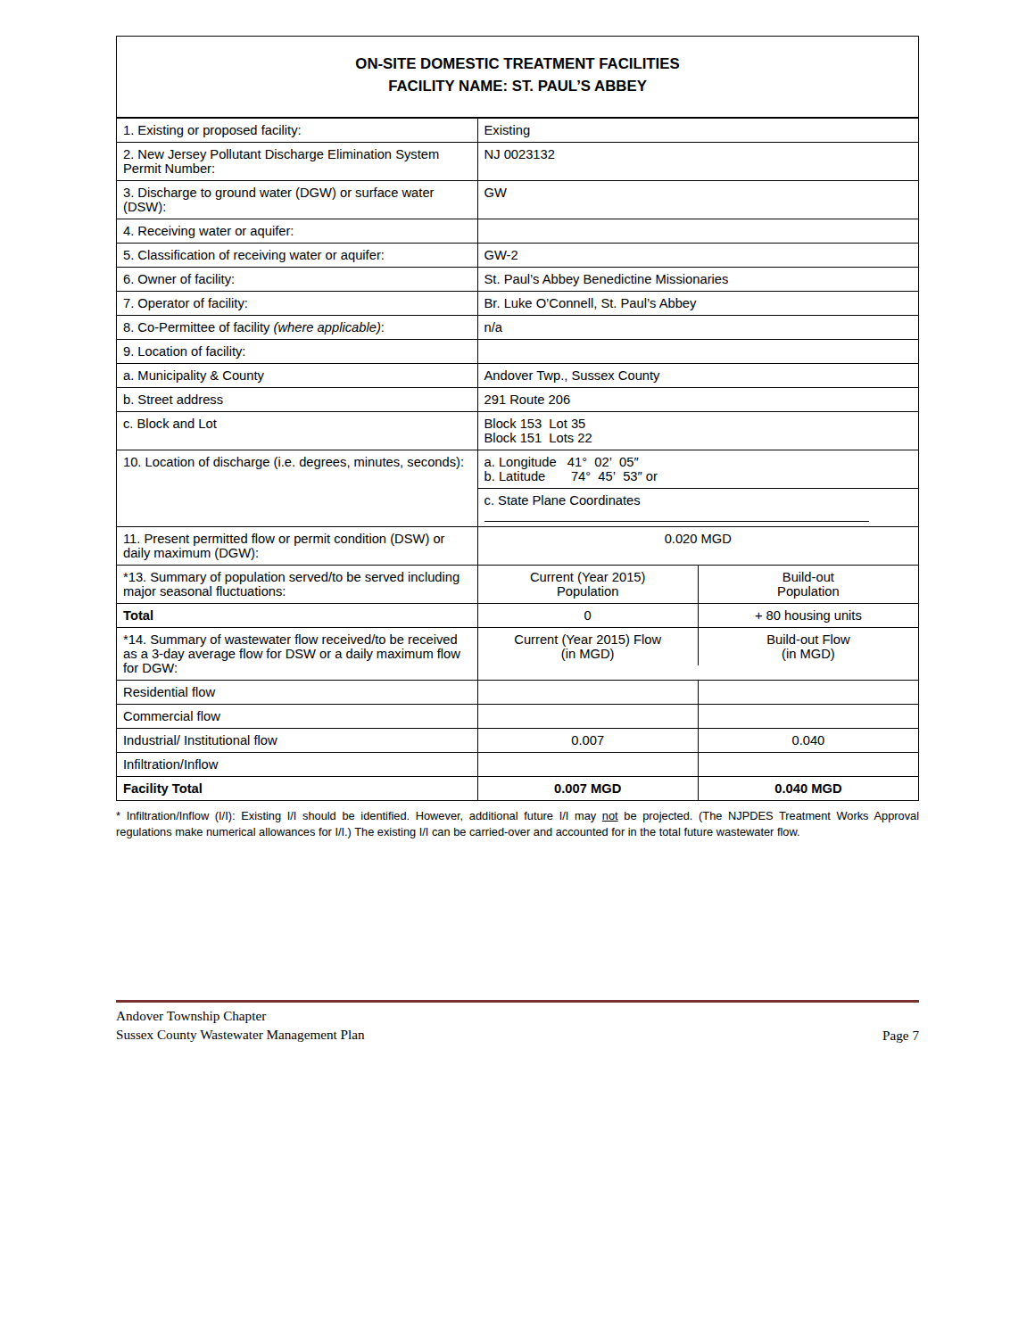ON-SITE DOMESTIC TREATMENT FACILITIES
FACILITY NAME: ST. PAUL’S ABBEY
| 1. Existing or proposed facility: | Existing |
| 2. New Jersey Pollutant Discharge Elimination System Permit Number: | NJ 0023132 |
| 3. Discharge to ground water (DGW) or surface water (DSW): | GW |
| 4. Receiving water or aquifer: | |
| 5. Classification of receiving water or aquifer: | GW-2 |
| 6. Owner of facility: | St. Paul’s Abbey Benedictine Missionaries |
| 7. Operator of facility: | Br. Luke O’Connell, St. Paul’s Abbey |
| 8. Co-Permittee of facility (where applicable) : | n/a |
| 9. Location of facility: | |
| a. Municipality & County | Andover Twp., Sussex County |
| b. Street address | 291 Route 206 |
| c. Block and Lot | Block 153 Lot 35 Block 151 Lots 22 |
| 10. Location of discharge (i.e. degrees, minutes, seconds): | a. Longitude 41° 02’ 05″ b. Latitude 74° 45’ 53″ or |
| c. State Plane Coordinates |
| 11. Present permitted flow or permit condition (DSW) or daily maximum (DGW): | 0.020 MGD |
| *13. Summary of population served/to be served including major seasonal fluctuations: | / Current (Year 2015) Population / Build-out Population / |
| Total | / 0 / + 80 housing units / |
| *14. Summary of wastewater flow received/to be received as a 3-day average flow for DSW or a daily maximum flow for DGW: | / Current (Year 2015) Flow (in MGD) / Build-out Flow (in MGD) / |
| Residential flow | |
| Commercial flow | |
| Industrial/ Institutional flow | / 0.007 / 0.040 / |
| Infiltration/Inflow | |
| Facility Total | / 0.007 MGD / 0.040 MGD / |
* Infiltration/Inflow (I/I): Existing I/I should be identified. However, additional future I/I may not be projected. (The NJPDES Treatment Works Approval regulations make numerical allowances for I/I.) The existing I/I can be carried-over and accounted for in the total future wastewater flow.
Andover Township Chapter
Sussex County Wastewater Management Plan
Page 7